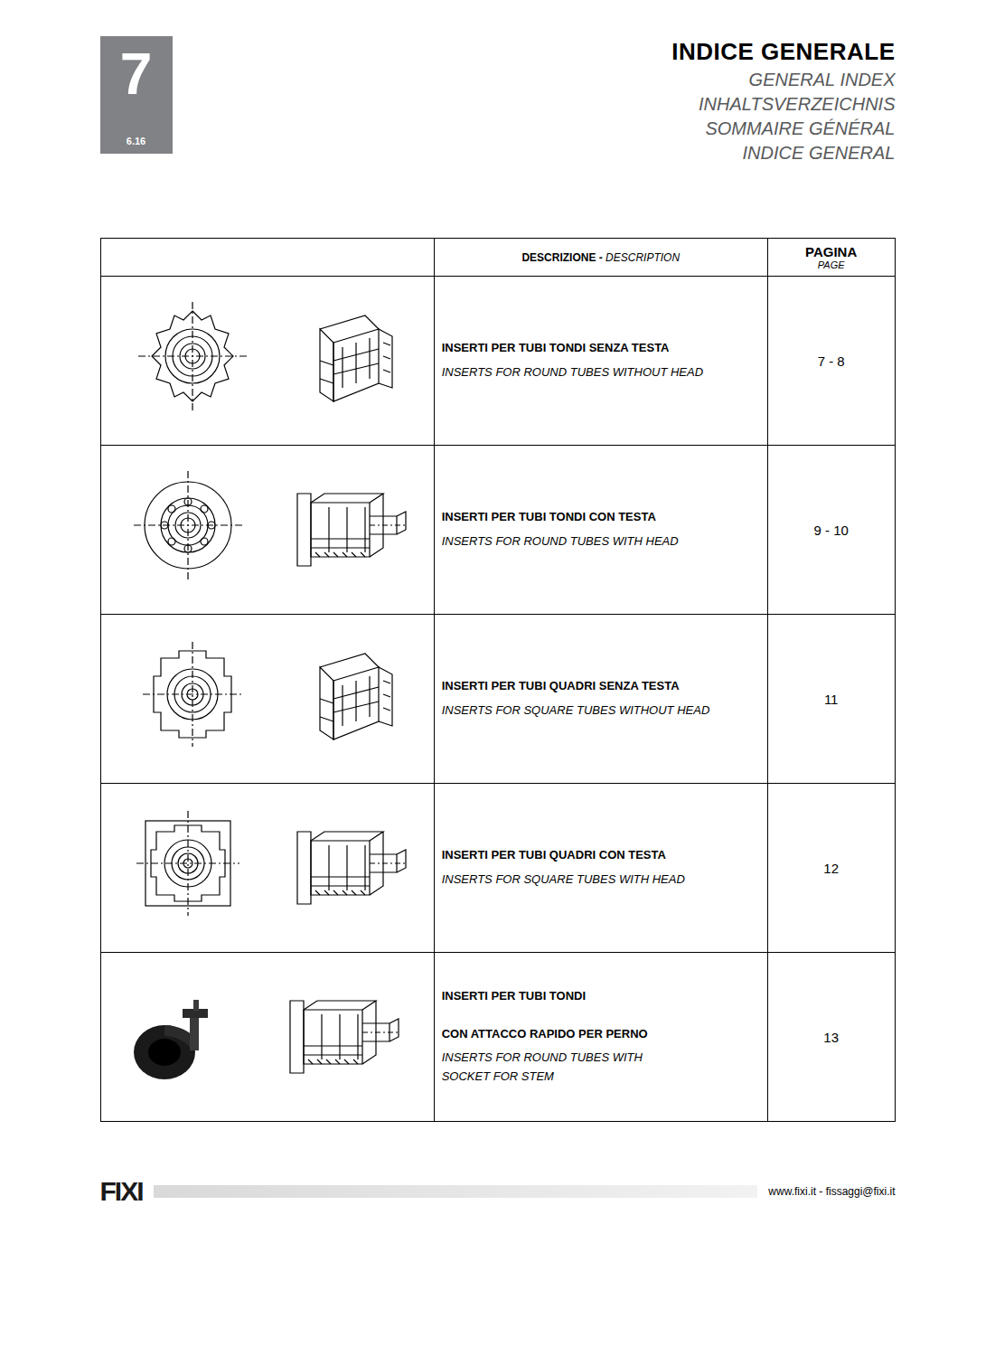7
6.16
INDICE GENERALE
GENERAL INDEX INHALTSVERZEICHNIS SOMMAIRE GÉNÉRAL INDICE GENERAL
| | DESCRIZIONE - DESCRIPTION | PAGINA PAGE |
| --- | --- | --- |
| | INSERTI PER TUBI TONDI SENZA TESTA INSERTS FOR ROUND TUBES WITHOUT HEAD | 7 - 8 |
| | INSERTI PER TUBI TONDI CON TESTA INSERTS FOR ROUND TUBES WITH HEAD | 9 - 10 |
| | INSERTI PER TUBI QUADRI SENZA TESTA INSERTS FOR SQUARE TUBES WITHOUT HEAD | 11 |
| | INSERTI PER TUBI QUADRI CON TESTA INSERTS FOR SQUARE TUBES WITH HEAD | 12 |
| | INSERTI PER TUBI TONDI CON ATTACCO RAPIDO PER PERNO INSERTS FOR ROUND TUBES WITH SOCKET FOR STEM | 13 |
FIXI
www.fixi.it - fissaggi@fixi.it